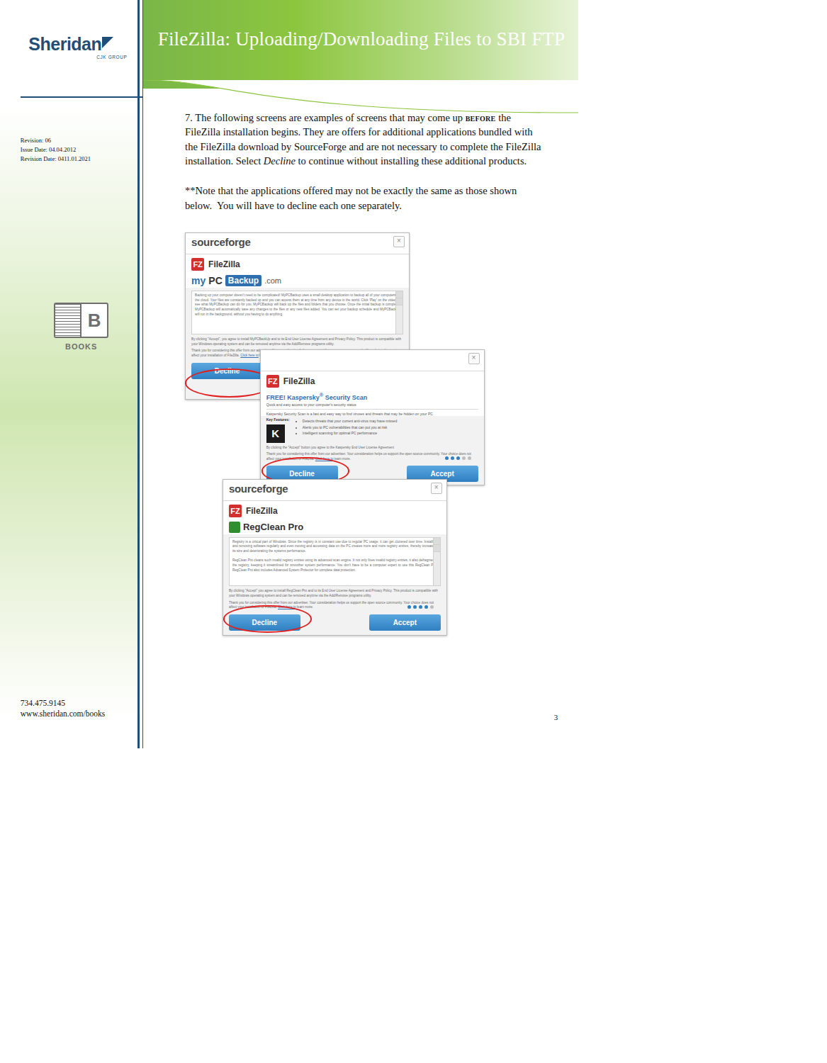Sheridan
CJK GROUP
Revision: 06
Issue Date: 04.04.2012
Revision Date: 0411.01.2021
B
BOOKS
734.475.9145
www.sheridan.com/books
FileZilla: Uploading/Downloading Files to SBI FTP
7. The following screens are examples of screens that may come up before the FileZilla installation begins. They are offers for additional applications bundled with the FileZilla download by SourceForge and are not necessary to complete the FileZilla installation. Select Decline to continue without installing these additional products.
**Note that the applications offered may not be exactly the same as those shown below. You will have to decline each one separately.
sourceforge
×
FZ
FileZilla
my PC Backup .com
Backing up your computer doesn't need to be complicated! MyPCBackup uses a small desktop application to backup all of your computers to the cloud. Your files are constantly backed up and you can access them at any time from any device in the world. Click 'Play' on the video to see what MyPCBackup can do for you. MyPCBackup will back up the files and folders that you choose. Once the initial backup is complete, MyPCBackup will automatically save any changes to the files or any new files added. You can set your backup schedule and MyPCBackup will run in the background, without you having to do anything.
By clicking "Accept", you agree to install MyPCBackUp and to its End User License Agreement and Privacy Policy. This product is compatible with your Windows operating system and can be removed anytime via the Add/Remove programs utility.
Thank you for considering this offer from our advertiser. Your consideration helps us support the open source community. Your choice does not affect your installation of FileZilla. Click here to learn more.
Decline
Accept
×
FZ
FileZilla
FREE! Kaspersky® Security Scan
Quick and easy access to your computer's security status
Kaspersky Security Scan is a fast and easy way to find viruses and threats that may be hidden on your PC
Key Features:
K
Detects threats that your current anti-virus may have missed
Alerts you to PC vulnerabilities that can put you at risk
Intelligent scanning for optimal PC performance
By clicking the "Accept" button you agree to the Kaspersky End User License Agreement
Thank you for considering this offer from our advertiser. Your consideration helps us support the open source community. Your choice does not affect your installation of FileZilla. Click here to learn more.
Decline
Accept
sourceforge
×
FZ
FileZilla
RegClean Pro
Registry is a critical part of Windows. Since the registry is in constant use due to regular PC usage, it can get cluttered over time. Installing and removing software regularly and even moving and accessing data on the PC creates more and more registry entries, thereby increasing its size and deteriorating the systems performance.
RegClean Pro cleans such invalid registry entries using its advanced scan engine. It not only fixes invalid registry entries, it also defragments the registry, keeping it streamlined for smoother system performance. You don't have to be a computer expert to use this RegClean Pro. RegClean Pro also includes Advanced System Protector for complete data protection.
By clicking "Accept" you agree to install RegClean Pro and to its End User License Agreement and Privacy Policy. This product is compatible with your Windows operating system and can be removed anytime via the Add/Remove programs utility.
Thank you for considering this offer from our advertiser. Your consideration helps us support the open source community. Your choice does not affect your installation of FileZilla. Click here to learn more.
Decline
Accept
3